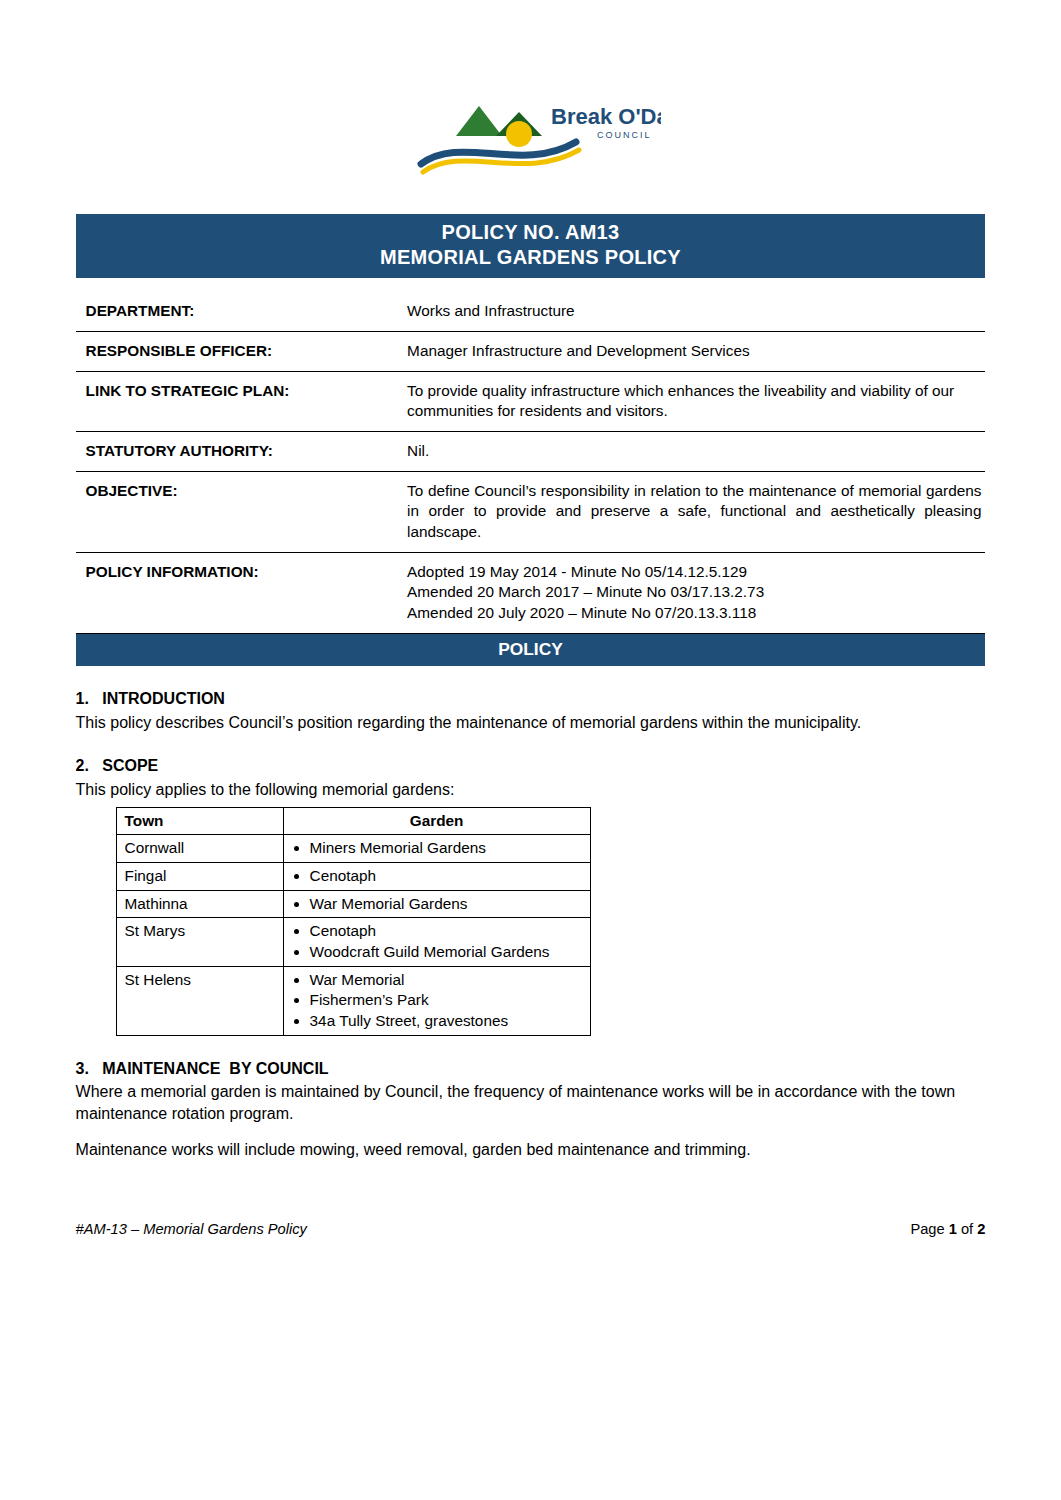Break O'Day COUNCIL
POLICY NO. AM13
MEMORIAL GARDENS POLICY
| DEPARTMENT: | Works and Infrastructure |
| RESPONSIBLE OFFICER: | Manager Infrastructure and Development Services |
| LINK TO STRATEGIC PLAN: | To provide quality infrastructure which enhances the liveability and viability of our communities for residents and visitors. |
| STATUTORY AUTHORITY: | Nil. |
| OBJECTIVE: | To define Council’s responsibility in relation to the maintenance of memorial gardens in order to provide and preserve a safe, functional and aesthetically pleasing landscape. |
| POLICY INFORMATION: | Adopted 19 May 2014 - Minute No 05/14.12.5.129 Amended 20 March 2017 – Minute No 03/17.13.2.73 Amended 20 July 2020 – Minute No 07/20.13.3.118 |
POLICY
1. INTRODUCTION
This policy describes Council’s position regarding the maintenance of memorial gardens within the municipality.
2. SCOPE
This policy applies to the following memorial gardens:
| Town | Garden |
| --- | --- |
| Cornwall | Miners Memorial Gardens |
| Fingal | Cenotaph |
| Mathinna | War Memorial Gardens |
| St Marys | Cenotaph Woodcraft Guild Memorial Gardens |
| St Helens | War Memorial Fishermen’s Park 34a Tully Street, gravestones |
3. MAINTENANCE BY COUNCIL
Where a memorial garden is maintained by Council, the frequency of maintenance works will be in accordance with the town maintenance rotation program.
Maintenance works will include mowing, weed removal, garden bed maintenance and trimming.
#AM-13 – Memorial Gardens Policy
Page 1 of 2